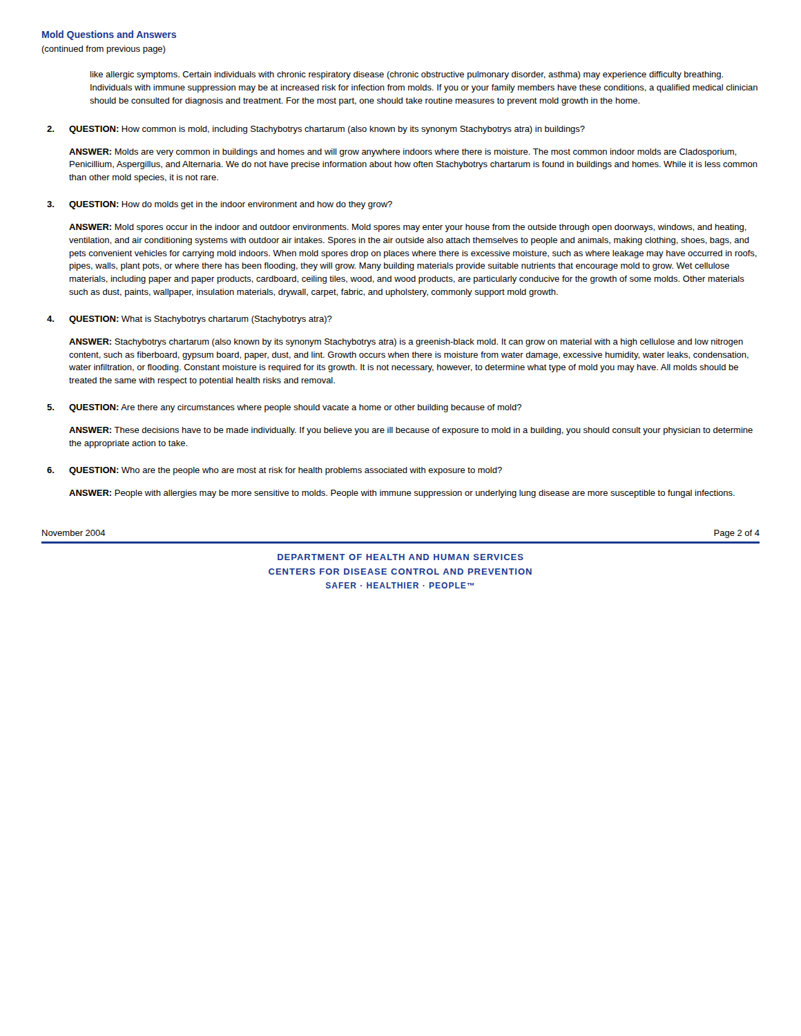Mold Questions and Answers
(continued from previous page)
like allergic symptoms. Certain individuals with chronic respiratory disease (chronic obstructive pulmonary disorder, asthma) may experience difficulty breathing. Individuals with immune suppression may be at increased risk for infection from molds. If you or your family members have these conditions, a qualified medical clinician should be consulted for diagnosis and treatment. For the most part, one should take routine measures to prevent mold growth in the home.
2.
QUESTION: How common is mold, including Stachybotrys chartarum (also known by its synonym Stachybotrys atra) in buildings?
ANSWER: Molds are very common in buildings and homes and will grow anywhere indoors where there is moisture. The most common indoor molds are Cladosporium, Penicillium, Aspergillus, and Alternaria. We do not have precise information about how often Stachybotrys chartarum is found in buildings and homes. While it is less common than other mold species, it is not rare.
3.
QUESTION: How do molds get in the indoor environment and how do they grow?
ANSWER: Mold spores occur in the indoor and outdoor environments. Mold spores may enter your house from the outside through open doorways, windows, and heating, ventilation, and air conditioning systems with outdoor air intakes. Spores in the air outside also attach themselves to people and animals, making clothing, shoes, bags, and pets convenient vehicles for carrying mold indoors. When mold spores drop on places where there is excessive moisture, such as where leakage may have occurred in roofs, pipes, walls, plant pots, or where there has been flooding, they will grow. Many building materials provide suitable nutrients that encourage mold to grow. Wet cellulose materials, including paper and paper products, cardboard, ceiling tiles, wood, and wood products, are particularly conducive for the growth of some molds. Other materials such as dust, paints, wallpaper, insulation materials, drywall, carpet, fabric, and upholstery, commonly support mold growth.
4.
QUESTION: What is Stachybotrys chartarum (Stachybotrys atra)?
ANSWER: Stachybotrys chartarum (also known by its synonym Stachybotrys atra) is a greenish-black mold. It can grow on material with a high cellulose and low nitrogen content, such as fiberboard, gypsum board, paper, dust, and lint. Growth occurs when there is moisture from water damage, excessive humidity, water leaks, condensation, water infiltration, or flooding. Constant moisture is required for its growth. It is not necessary, however, to determine what type of mold you may have. All molds should be treated the same with respect to potential health risks and removal.
5.
QUESTION: Are there any circumstances where people should vacate a home or other building because of mold?
ANSWER: These decisions have to be made individually. If you believe you are ill because of exposure to mold in a building, you should consult your physician to determine the appropriate action to take.
6.
QUESTION: Who are the people who are most at risk for health problems associated with exposure to mold?
ANSWER: People with allergies may be more sensitive to molds. People with immune suppression or underlying lung disease are more susceptible to fungal infections.
November 2004 Page 2 of 4
DEPARTMENT OF HEALTH AND HUMAN SERVICES
CENTERS FOR DISEASE CONTROL AND PREVENTION
SAFER · HEALTHIER · PEOPLE™